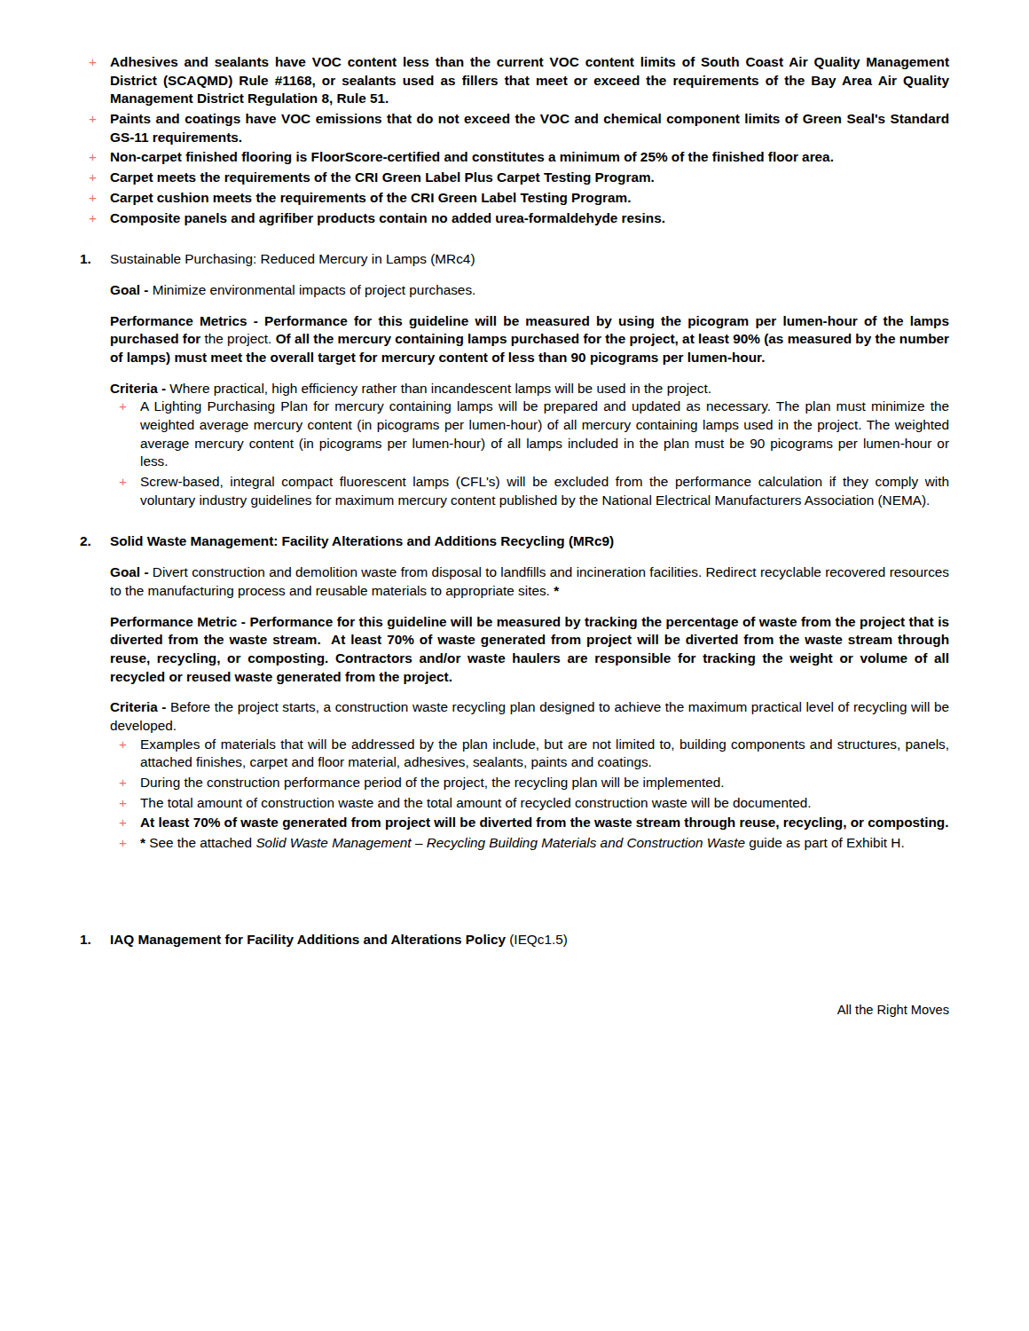Adhesives and sealants have VOC content less than the current VOC content limits of South Coast Air Quality Management District (SCAQMD) Rule #1168, or sealants used as fillers that meet or exceed the requirements of the Bay Area Air Quality Management District Regulation 8, Rule 51.
Paints and coatings have VOC emissions that do not exceed the VOC and chemical component limits of Green Seal's Standard GS-11 requirements.
Non-carpet finished flooring is FloorScore-certified and constitutes a minimum of 25% of the finished floor area.
Carpet meets the requirements of the CRI Green Label Plus Carpet Testing Program.
Carpet cushion meets the requirements of the CRI Green Label Testing Program.
Composite panels and agrifiber products contain no added urea-formaldehyde resins.
Sustainable Purchasing: Reduced Mercury in Lamps (MRc4)
Goal - Minimize environmental impacts of project purchases.
Performance Metrics - Performance for this guideline will be measured by using the picogram per lumen-hour of the lamps purchased for the project. Of all the mercury containing lamps purchased for the project, at least 90% (as measured by the number of lamps) must meet the overall target for mercury content of less than 90 picograms per lumen-hour.
Criteria - Where practical, high efficiency rather than incandescent lamps will be used in the project.
A Lighting Purchasing Plan for mercury containing lamps will be prepared and updated as necessary. The plan must minimize the weighted average mercury content (in picograms per lumen-hour) of all mercury containing lamps used in the project. The weighted average mercury content (in picograms per lumen-hour) of all lamps included in the plan must be 90 picograms per lumen-hour or less.
Screw-based, integral compact fluorescent lamps (CFL's) will be excluded from the performance calculation if they comply with voluntary industry guidelines for maximum mercury content published by the National Electrical Manufacturers Association (NEMA).
Solid Waste Management: Facility Alterations and Additions Recycling (MRc9)
Goal - Divert construction and demolition waste from disposal to landfills and incineration facilities. Redirect recyclable recovered resources to the manufacturing process and reusable materials to appropriate sites. *
Performance Metric - Performance for this guideline will be measured by tracking the percentage of waste from the project that is diverted from the waste stream. At least 70% of waste generated from project will be diverted from the waste stream through reuse, recycling, or composting. Contractors and/or waste haulers are responsible for tracking the weight or volume of all recycled or reused waste generated from the project.
Criteria - Before the project starts, a construction waste recycling plan designed to achieve the maximum practical level of recycling will be developed.
Examples of materials that will be addressed by the plan include, but are not limited to, building components and structures, panels, attached finishes, carpet and floor material, adhesives, sealants, paints and coatings.
During the construction performance period of the project, the recycling plan will be implemented.
The total amount of construction waste and the total amount of recycled construction waste will be documented.
At least 70% of waste generated from project will be diverted from the waste stream through reuse, recycling, or composting.
* See the attached Solid Waste Management – Recycling Building Materials and Construction Waste guide as part of Exhibit H.
IAQ Management for Facility Additions and Alterations Policy (IEQc1.5)
All the Right Moves